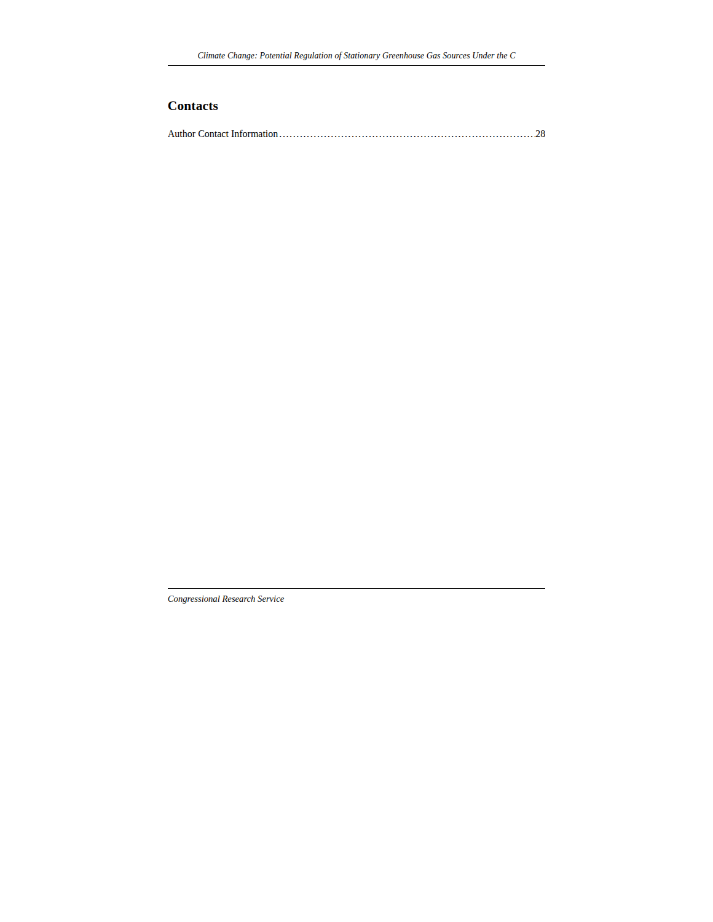Climate Change: Potential Regulation of Stationary Greenhouse Gas Sources Under the C
Contacts
Author Contact Information .................................................................................................. 28
Congressional Research Service